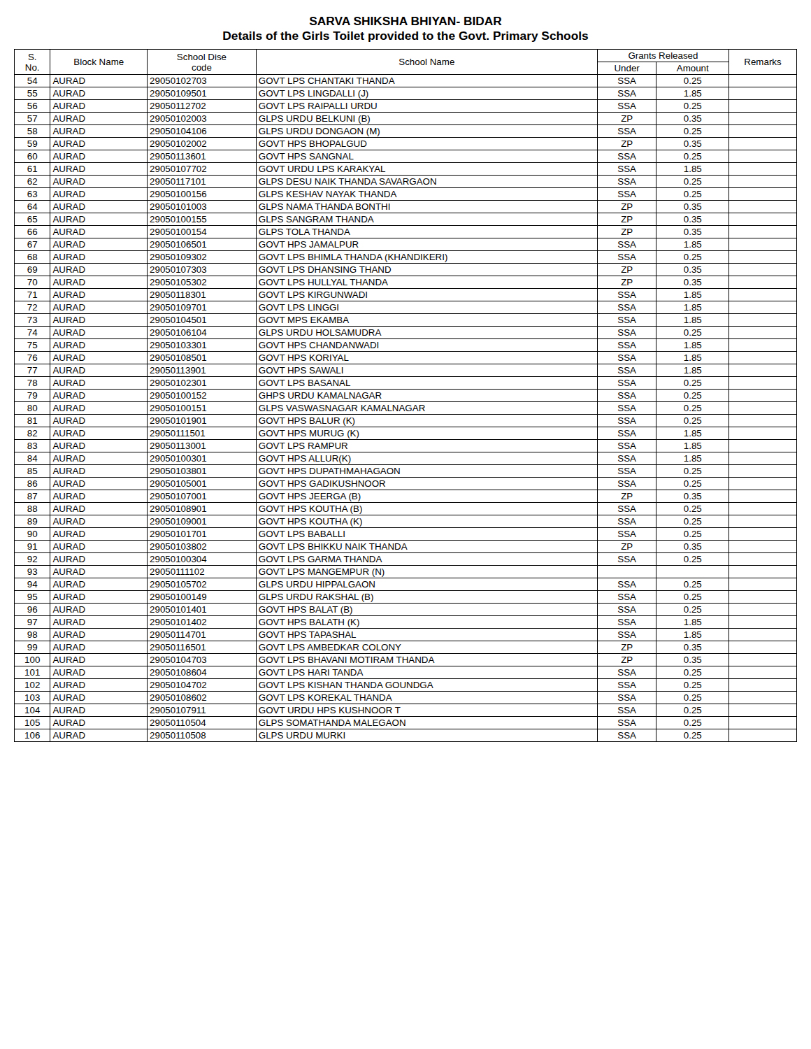SARVA SHIKSHA BHIYAN- BIDAR
Details of the Girls Toilet provided to the Govt. Primary Schools
| S. No. | Block Name | School Dise code | School Name | Grants Released | Remarks |
| --- | --- | --- | --- | --- | --- |
| Under | Amount |
| 54 | AURAD | 29050102703 | GOVT LPS CHANTAKI THANDA | SSA | 0.25 | |
| 55 | AURAD | 29050109501 | GOVT LPS LINGDALLI (J) | SSA | 1.85 | |
| 56 | AURAD | 29050112702 | GOVT LPS RAIPALLI URDU | SSA | 0.25 | |
| 57 | AURAD | 29050102003 | GLPS URDU BELKUNI (B) | ZP | 0.35 | |
| 58 | AURAD | 29050104106 | GLPS URDU DONGAON (M) | SSA | 0.25 | |
| 59 | AURAD | 29050102002 | GOVT HPS BHOPALGUD | ZP | 0.35 | |
| 60 | AURAD | 29050113601 | GOVT HPS SANGNAL | SSA | 0.25 | |
| 61 | AURAD | 29050107702 | GOVT URDU LPS KARAKYAL | SSA | 1.85 | |
| 62 | AURAD | 29050117101 | GLPS DESU NAIK THANDA SAVARGAON | SSA | 0.25 | |
| 63 | AURAD | 29050100156 | GLPS KESHAV NAYAK THANDA | SSA | 0.25 | |
| 64 | AURAD | 29050101003 | GLPS NAMA THANDA BONTHI | ZP | 0.35 | |
| 65 | AURAD | 29050100155 | GLPS SANGRAM THANDA | ZP | 0.35 | |
| 66 | AURAD | 29050100154 | GLPS TOLA THANDA | ZP | 0.35 | |
| 67 | AURAD | 29050106501 | GOVT HPS JAMALPUR | SSA | 1.85 | |
| 68 | AURAD | 29050109302 | GOVT LPS BHIMLA THANDA (KHANDIKERI) | SSA | 0.25 | |
| 69 | AURAD | 29050107303 | GOVT LPS DHANSING THAND | ZP | 0.35 | |
| 70 | AURAD | 29050105302 | GOVT LPS HULLYAL THANDA | ZP | 0.35 | |
| 71 | AURAD | 29050118301 | GOVT LPS KIRGUNWADI | SSA | 1.85 | |
| 72 | AURAD | 29050109701 | GOVT LPS LINGGI | SSA | 1.85 | |
| 73 | AURAD | 29050104501 | GOVT MPS EKAMBA | SSA | 1.85 | |
| 74 | AURAD | 29050106104 | GLPS URDU HOLSAMUDRA | SSA | 0.25 | |
| 75 | AURAD | 29050103301 | GOVT HPS CHANDANWADI | SSA | 1.85 | |
| 76 | AURAD | 29050108501 | GOVT HPS KORIYAL | SSA | 1.85 | |
| 77 | AURAD | 29050113901 | GOVT HPS SAWALI | SSA | 1.85 | |
| 78 | AURAD | 29050102301 | GOVT LPS BASANAL | SSA | 0.25 | |
| 79 | AURAD | 29050100152 | GHPS URDU KAMALNAGAR | SSA | 0.25 | |
| 80 | AURAD | 29050100151 | GLPS VASWASNAGAR KAMALNAGAR | SSA | 0.25 | |
| 81 | AURAD | 29050101901 | GOVT HPS BALUR (K) | SSA | 0.25 | |
| 82 | AURAD | 29050111501 | GOVT HPS MURUG (K) | SSA | 1.85 | |
| 83 | AURAD | 29050113001 | GOVT LPS RAMPUR | SSA | 1.85 | |
| 84 | AURAD | 29050100301 | GOVT HPS ALLUR(K) | SSA | 1.85 | |
| 85 | AURAD | 29050103801 | GOVT HPS DUPATHMAHAGAON | SSA | 0.25 | |
| 86 | AURAD | 29050105001 | GOVT HPS GADIKUSHNOOR | SSA | 0.25 | |
| 87 | AURAD | 29050107001 | GOVT HPS JEERGA (B) | ZP | 0.35 | |
| 88 | AURAD | 29050108901 | GOVT HPS KOUTHA (B) | SSA | 0.25 | |
| 89 | AURAD | 29050109001 | GOVT HPS KOUTHA (K) | SSA | 0.25 | |
| 90 | AURAD | 29050101701 | GOVT LPS BABALLI | SSA | 0.25 | |
| 91 | AURAD | 29050103802 | GOVT LPS BHIKKU NAIK THANDA | ZP | 0.35 | |
| 92 | AURAD | 29050100304 | GOVT LPS GARMA THANDA | SSA | 0.25 | |
| 93 | AURAD | 29050111102 | GOVT LPS MANGEMPUR (N) | | | |
| 94 | AURAD | 29050105702 | GLPS URDU HIPPALGAON | SSA | 0.25 | |
| 95 | AURAD | 29050100149 | GLPS URDU RAKSHAL (B) | SSA | 0.25 | |
| 96 | AURAD | 29050101401 | GOVT HPS BALAT (B) | SSA | 0.25 | |
| 97 | AURAD | 29050101402 | GOVT HPS BALATH (K) | SSA | 1.85 | |
| 98 | AURAD | 29050114701 | GOVT HPS TAPASHAL | SSA | 1.85 | |
| 99 | AURAD | 29050116501 | GOVT LPS AMBEDKAR COLONY | ZP | 0.35 | |
| 100 | AURAD | 29050104703 | GOVT LPS BHAVANI MOTIRAM THANDA | ZP | 0.35 | |
| 101 | AURAD | 29050108604 | GOVT LPS HARI TANDA | SSA | 0.25 | |
| 102 | AURAD | 29050104702 | GOVT LPS KISHAN THANDA GOUNDGA | SSA | 0.25 | |
| 103 | AURAD | 29050108602 | GOVT LPS KOREKAL THANDA | SSA | 0.25 | |
| 104 | AURAD | 29050107911 | GOVT URDU HPS KUSHNOOR T | SSA | 0.25 | |
| 105 | AURAD | 29050110504 | GLPS SOMATHANDA MALEGAON | SSA | 0.25 | |
| 106 | AURAD | 29050110508 | GLPS URDU MURKI | SSA | 0.25 | |